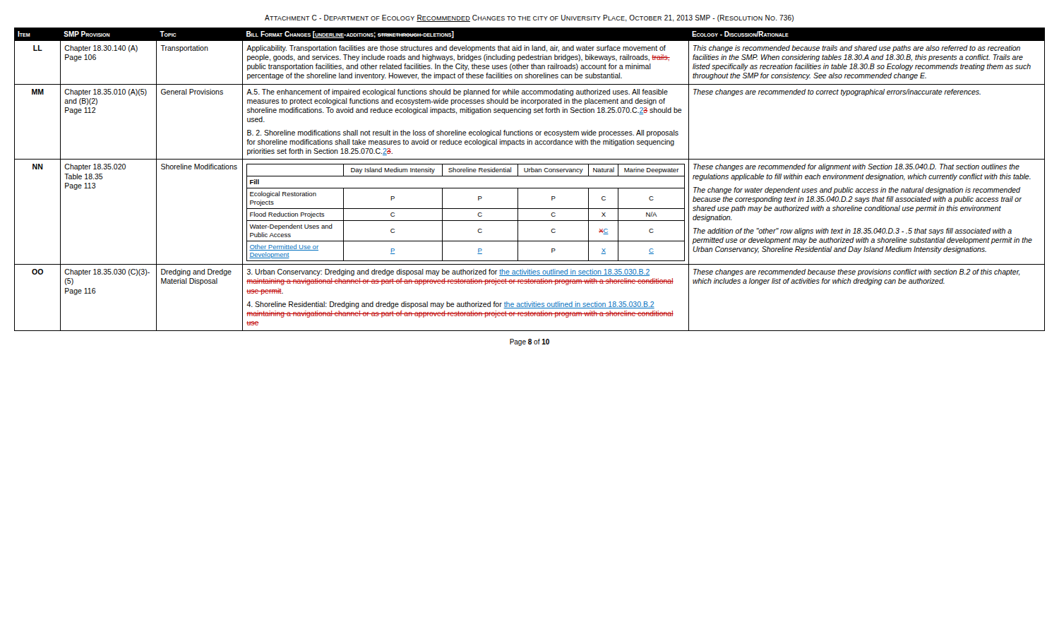ATTACHMENT C - DEPARTMENT OF ECOLOGY RECOMMENDED CHANGES TO THE CITY OF UNIVERSITY PLACE, OCTOBER 21, 2013 SMP - (RESOLUTION NO. 736)
| Item | SMP Provision | Topic | Bill Format Changes [ underline -additions; strikethrough -deletions] | Ecology - Discussion/Rationale |
| --- | --- | --- | --- | --- |
| LL | Chapter 18.30.140 (A) Page 106 | Transportation | Applicability. Transportation facilities are those structures and developments that aid in land, air, and water surface movement of people, goods, and services. They include roads and highways, bridges (including pedestrian bridges), bikeways, railroads, trails, public transportation facilities, and other related facilities. In the City, these uses (other than railroads) account for a minimal percentage of the shoreline land inventory. However, the impact of these facilities on shorelines can be substantial. | This change is recommended because trails and shared use paths are also referred to as recreation facilities in the SMP. When considering tables 18.30.A and 18.30.B, this presents a conflict. Trails are listed specifically as recreation facilities in table 18.30.B so Ecology recommends treating them as such throughout the SMP for consistency. See also recommended change E. |
| MM | Chapter 18.35.010 (A)(5) and (B)(2) Page 112 | General Provisions | A.5. The enhancement of impaired ecological functions should be planned for while accommodating authorized uses. All feasible measures to protect ecological functions and ecosystem-wide processes should be incorporated in the placement and design of shoreline modifications. To avoid and reduce ecological impacts, mitigation sequencing set forth in Section 18.25.070.C. 2 3 should be used. B. 2. Shoreline modifications shall not result in the loss of shoreline ecological functions or ecosystem wide processes. All proposals for shoreline modifications shall take measures to avoid or reduce ecological impacts in accordance with the mitigation sequencing priorities set forth in Section 18.25.070.C. 2 3 . | These changes are recommended to correct typographical errors/inaccurate references. |
| NN | Chapter 18.35.020 Table 18.35 Page 113 | Shoreline Modifications | / / Day Island Medium Intensity / Shoreline Residential / Urban Conservancy / Natural / Marine Deepwater / / --- / --- / --- / --- / --- / --- / / Fill / / Ecological Restoration Projects / P / P / P / C / C / / Flood Reduction Projects / C / C / C / X / N/A / / Water-Dependent Uses and Public Access / C / C / C / X C / C / / Other Permitted Use or Development / P / P / P / X / C / | These changes are recommended for alignment with Section 18.35.040.D. That section outlines the regulations applicable to fill within each environment designation, which currently conflict with this table. The change for water dependent uses and public access in the natural designation is recommended because the corresponding text in 18.35.040.D.2 says that fill associated with a public access trail or shared use path may be authorized with a shoreline conditional use permit in this environment designation. The addition of the "other" row aligns with text in 18.35.040.D.3 - .5 that says fill associated with a permitted use or development may be authorized with a shoreline substantial development permit in the Urban Conservancy, Shoreline Residential and Day Island Medium Intensity designations. |
| OO | Chapter 18.35.030 (C)(3)-(5) Page 116 | Dredging and Dredge Material Disposal | 3. Urban Conservancy: Dredging and dredge disposal may be authorized for the activities outlined in section 18.35.030.B.2 maintaining a navigational channel or as part of an approved restoration project or restoration program with a shoreline conditional use permit . 4. Shoreline Residential: Dredging and dredge disposal may be authorized for the activities outlined in section 18.35.030.B.2 maintaining a navigational channel or as part of an approved restoration project or restoration program with a shoreline conditional use | These changes are recommended because these provisions conflict with section B.2 of this chapter, which includes a longer list of activities for which dredging can be authorized. |
Page 8 of 10